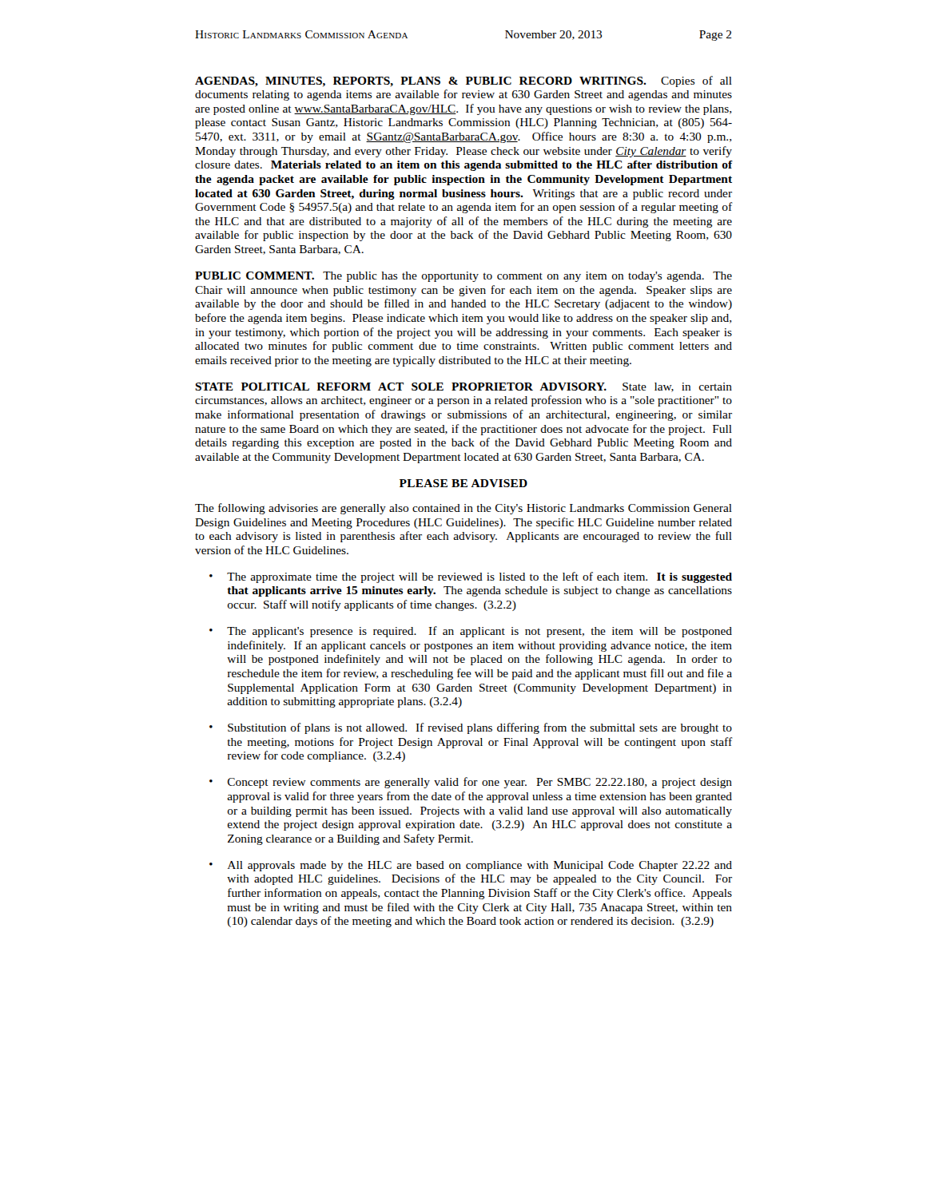Historic Landmarks Commission Agenda November 20, 2013 Page 2
AGENDAS, MINUTES, REPORTS, PLANS & PUBLIC RECORD WRITINGS. Copies of all documents relating to agenda items are available for review at 630 Garden Street and agendas and minutes are posted online at www.SantaBarbaraCA.gov/HLC. If you have any questions or wish to review the plans, please contact Susan Gantz, Historic Landmarks Commission (HLC) Planning Technician, at (805) 564-5470, ext. 3311, or by email at SGantz@SantaBarbaraCA.gov. Office hours are 8:30 a. to 4:30 p.m., Monday through Thursday, and every other Friday. Please check our website under City Calendar to verify closure dates. Materials related to an item on this agenda submitted to the HLC after distribution of the agenda packet are available for public inspection in the Community Development Department located at 630 Garden Street, during normal business hours. Writings that are a public record under Government Code § 54957.5(a) and that relate to an agenda item for an open session of a regular meeting of the HLC and that are distributed to a majority of all of the members of the HLC during the meeting are available for public inspection by the door at the back of the David Gebhard Public Meeting Room, 630 Garden Street, Santa Barbara, CA.
PUBLIC COMMENT. The public has the opportunity to comment on any item on today's agenda. The Chair will announce when public testimony can be given for each item on the agenda. Speaker slips are available by the door and should be filled in and handed to the HLC Secretary (adjacent to the window) before the agenda item begins. Please indicate which item you would like to address on the speaker slip and, in your testimony, which portion of the project you will be addressing in your comments. Each speaker is allocated two minutes for public comment due to time constraints. Written public comment letters and emails received prior to the meeting are typically distributed to the HLC at their meeting.
STATE POLITICAL REFORM ACT SOLE PROPRIETOR ADVISORY. State law, in certain circumstances, allows an architect, engineer or a person in a related profession who is a "sole practitioner" to make informational presentation of drawings or submissions of an architectural, engineering, or similar nature to the same Board on which they are seated, if the practitioner does not advocate for the project. Full details regarding this exception are posted in the back of the David Gebhard Public Meeting Room and available at the Community Development Department located at 630 Garden Street, Santa Barbara, CA.
PLEASE BE ADVISED
The following advisories are generally also contained in the City's Historic Landmarks Commission General Design Guidelines and Meeting Procedures (HLC Guidelines). The specific HLC Guideline number related to each advisory is listed in parenthesis after each advisory. Applicants are encouraged to review the full version of the HLC Guidelines.
The approximate time the project will be reviewed is listed to the left of each item. It is suggested that applicants arrive 15 minutes early. The agenda schedule is subject to change as cancellations occur. Staff will notify applicants of time changes. (3.2.2)
The applicant's presence is required. If an applicant is not present, the item will be postponed indefinitely. If an applicant cancels or postpones an item without providing advance notice, the item will be postponed indefinitely and will not be placed on the following HLC agenda. In order to reschedule the item for review, a rescheduling fee will be paid and the applicant must fill out and file a Supplemental Application Form at 630 Garden Street (Community Development Department) in addition to submitting appropriate plans. (3.2.4)
Substitution of plans is not allowed. If revised plans differing from the submittal sets are brought to the meeting, motions for Project Design Approval or Final Approval will be contingent upon staff review for code compliance. (3.2.4)
Concept review comments are generally valid for one year. Per SMBC 22.22.180, a project design approval is valid for three years from the date of the approval unless a time extension has been granted or a building permit has been issued. Projects with a valid land use approval will also automatically extend the project design approval expiration date. (3.2.9) An HLC approval does not constitute a Zoning clearance or a Building and Safety Permit.
All approvals made by the HLC are based on compliance with Municipal Code Chapter 22.22 and with adopted HLC guidelines. Decisions of the HLC may be appealed to the City Council. For further information on appeals, contact the Planning Division Staff or the City Clerk's office. Appeals must be in writing and must be filed with the City Clerk at City Hall, 735 Anacapa Street, within ten (10) calendar days of the meeting and which the Board took action or rendered its decision. (3.2.9)